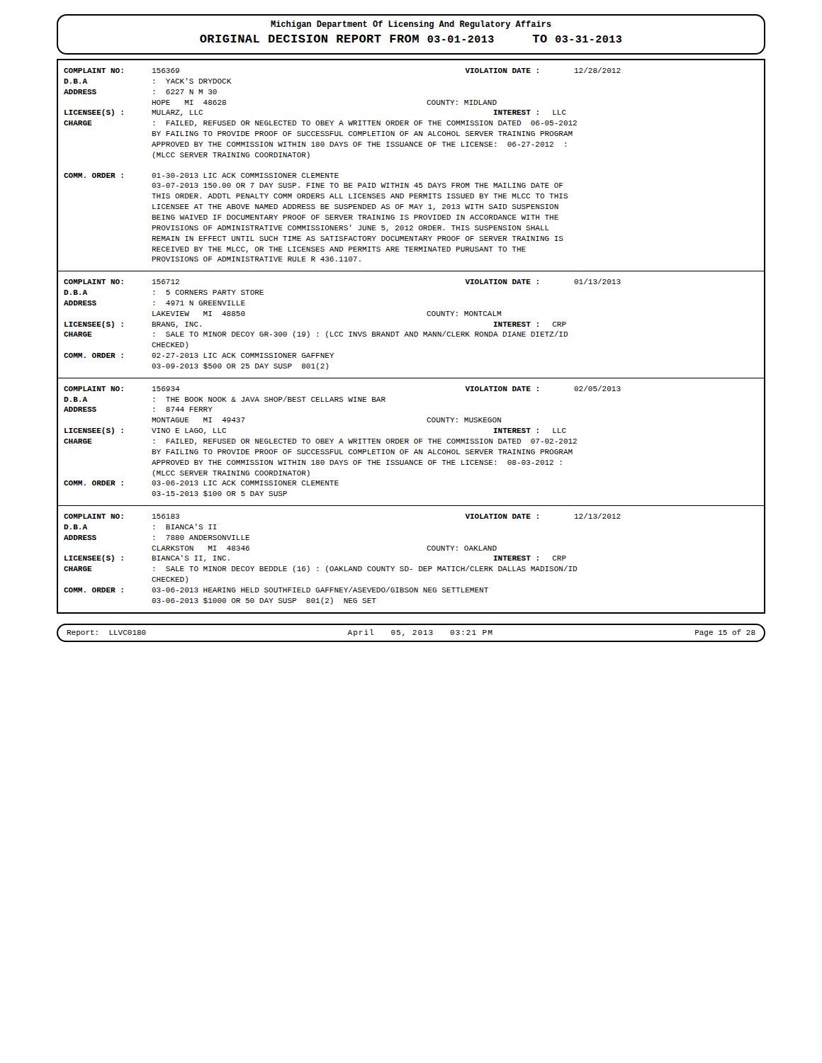Michigan Department Of Licensing And Regulatory Affairs
ORIGINAL DECISION REPORT FROM 03-01-2013 TO 03-31-2013
| COMPLAINT NO: | 156369 | | VIOLATION DATE : | 12/28/2012 | |
| D.B.A | : YACK'S DRYDOCK |
| ADDRESS | : 6227 N M 30 |
| | HOPE MI 48628 | COUNTY: MIDLAND |
| LICENSEE(S) : | MULARZ, LLC | INTEREST : | LLC | |
| CHARGE | : FAILED, REFUSED OR NEGLECTED TO OBEY A WRITTEN ORDER OF THE COMMISSION DATED 06-05-2012 |
| | BY FAILING TO PROVIDE PROOF OF SUCCESSFUL COMPLETION OF AN ALCOHOL SERVER TRAINING PROGRAM |
| | APPROVED BY THE COMMISSION WITHIN 180 DAYS OF THE ISSUANCE OF THE LICENSE: 06-27-2012 : |
| | (MLCC SERVER TRAINING COORDINATOR) |
| COMM. ORDER : | 01-30-2013 LIC ACK COMMISSIONER CLEMENTE |
| | 03-07-2013 150.00 OR 7 DAY SUSP. FINE TO BE PAID WITHIN 45 DAYS FROM THE MAILING DATE OF |
| | THIS ORDER. ADDTL PENALTY COMM ORDERS ALL LICENSES AND PERMITS ISSUED BY THE MLCC TO THIS |
| | LICENSEE AT THE ABOVE NAMED ADDRESS BE SUSPENDED AS OF MAY 1, 2013 WITH SAID SUSPENSION |
| | BEING WAIVED IF DOCUMENTARY PROOF OF SERVER TRAINING IS PROVIDED IN ACCORDANCE WITH THE |
| | PROVISIONS OF ADMINISTRATIVE COMMISSIONERS' JUNE 5, 2012 ORDER. THIS SUSPENSION SHALL |
| | REMAIN IN EFFECT UNTIL SUCH TIME AS SATISFACTORY DOCUMENTARY PROOF OF SERVER TRAINING IS |
| | RECEIVED BY THE MLCC, OR THE LICENSES AND PERMITS ARE TERMINATED PURUSANT TO THE |
| | PROVISIONS OF ADMINISTRATIVE RULE R 436.1107. |
| COMPLAINT NO: | 156712 | | VIOLATION DATE : | 01/13/2013 | |
| D.B.A | : 5 CORNERS PARTY STORE |
| ADDRESS | : 4971 N GREENVILLE |
| | LAKEVIEW MI 48850 | COUNTY: MONTCALM |
| LICENSEE(S) : | BRANG, INC. | INTEREST : | CRP | |
| CHARGE | : SALE TO MINOR DECOY GR-300 (19) : (LCC INVS BRANDT AND MANN/CLERK RONDA DIANE DIETZ/ID |
| | CHECKED) |
| COMM. ORDER : | 02-27-2013 LIC ACK COMMISSIONER GAFFNEY |
| | 03-09-2013 $500 OR 25 DAY SUSP 801(2) |
| COMPLAINT NO: | 156934 | | VIOLATION DATE : | 02/05/2013 | |
| D.B.A | : THE BOOK NOOK & JAVA SHOP/BEST CELLARS WINE BAR |
| ADDRESS | : 8744 FERRY |
| | MONTAGUE MI 49437 | COUNTY: MUSKEGON |
| LICENSEE(S) : | VINO E LAGO, LLC | INTEREST : | LLC | |
| CHARGE | : FAILED, REFUSED OR NEGLECTED TO OBEY A WRITTEN ORDER OF THE COMMISSION DATED 07-02-2012 |
| | BY FAILING TO PROVIDE PROOF OF SUCCESSFUL COMPLETION OF AN ALCOHOL SERVER TRAINING PROGRAM |
| | APPROVED BY THE COMMISSION WITHIN 180 DAYS OF THE ISSUANCE OF THE LICENSE: 08-03-2012 : |
| | (MLCC SERVER TRAINING COORDINATOR) |
| COMM. ORDER : | 03-06-2013 LIC ACK COMMISSIONER CLEMENTE |
| | 03-15-2013 $100 OR 5 DAY SUSP |
| COMPLAINT NO: | 156183 | | VIOLATION DATE : | 12/13/2012 | |
| D.B.A | : BIANCA'S II |
| ADDRESS | : 7880 ANDERSONVILLE |
| | CLARKSTON MI 48346 | COUNTY: OAKLAND |
| LICENSEE(S) : | BIANCA'S II, INC. | INTEREST : | CRP | |
| CHARGE | : SALE TO MINOR DECOY BEDDLE (16) : (OAKLAND COUNTY SD- DEP MATICH/CLERK DALLAS MADISON/ID |
| | CHECKED) |
| COMM. ORDER : | 03-06-2013 HEARING HELD SOUTHFIELD GAFFNEY/ASEVEDO/GIBSON NEG SETTLEMENT |
| | 03-06-2013 $1000 OR 50 DAY SUSP 801(2) NEG SET |
Report: LLVC0180
April 05, 2013 03:21 PM
Page 15 of 28